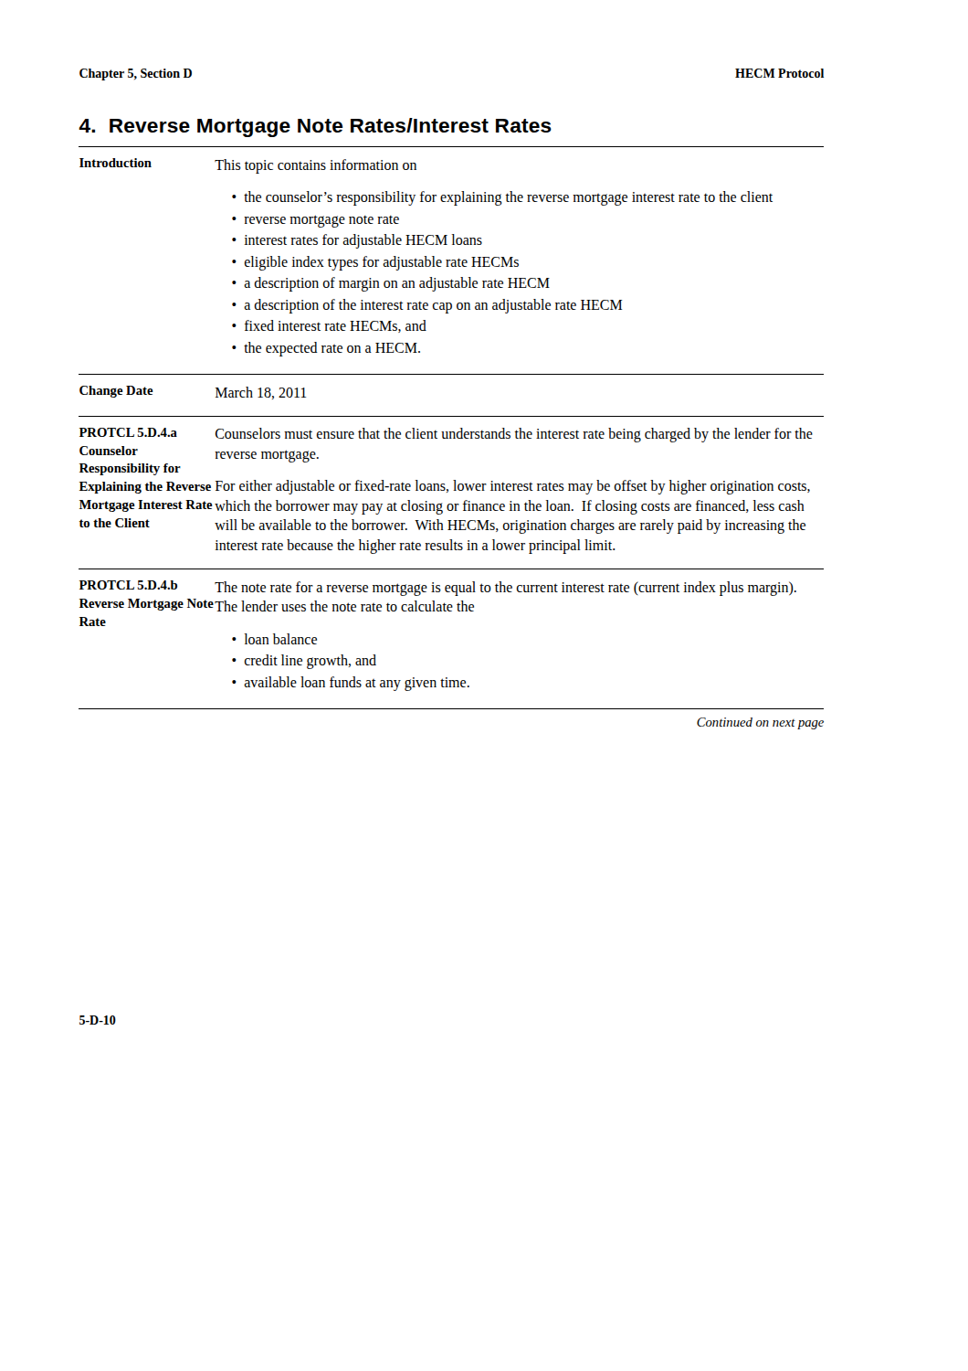Chapter 5, Section D HECM Protocol
4. Reverse Mortgage Note Rates/Interest Rates
| Introduction | This topic contains information on the counselor’s responsibility for explaining the reverse mortgage interest rate to the client reverse mortgage note rate interest rates for adjustable HECM loans eligible index types for adjustable rate HECMs a description of margin on an adjustable rate HECM a description of the interest rate cap on an adjustable rate HECM fixed interest rate HECMs, and the expected rate on a HECM. |
| Change Date | March 18, 2011 |
| PROTCL 5.D.4.a Counselor Responsibility for Explaining the Reverse Mortgage Interest Rate to the Client | Counselors must ensure that the client understands the interest rate being charged by the lender for the reverse mortgage. For either adjustable or fixed-rate loans, lower interest rates may be offset by higher origination costs, which the borrower may pay at closing or finance in the loan. If closing costs are financed, less cash will be available to the borrower. With HECMs, origination charges are rarely paid by increasing the interest rate because the higher rate results in a lower principal limit. |
| PROTCL 5.D.4.b Reverse Mortgage Note Rate | The note rate for a reverse mortgage is equal to the current interest rate (current index plus margin). The lender uses the note rate to calculate the loan balance credit line growth, and available loan funds at any given time. |
Continued on next page
5-D-10